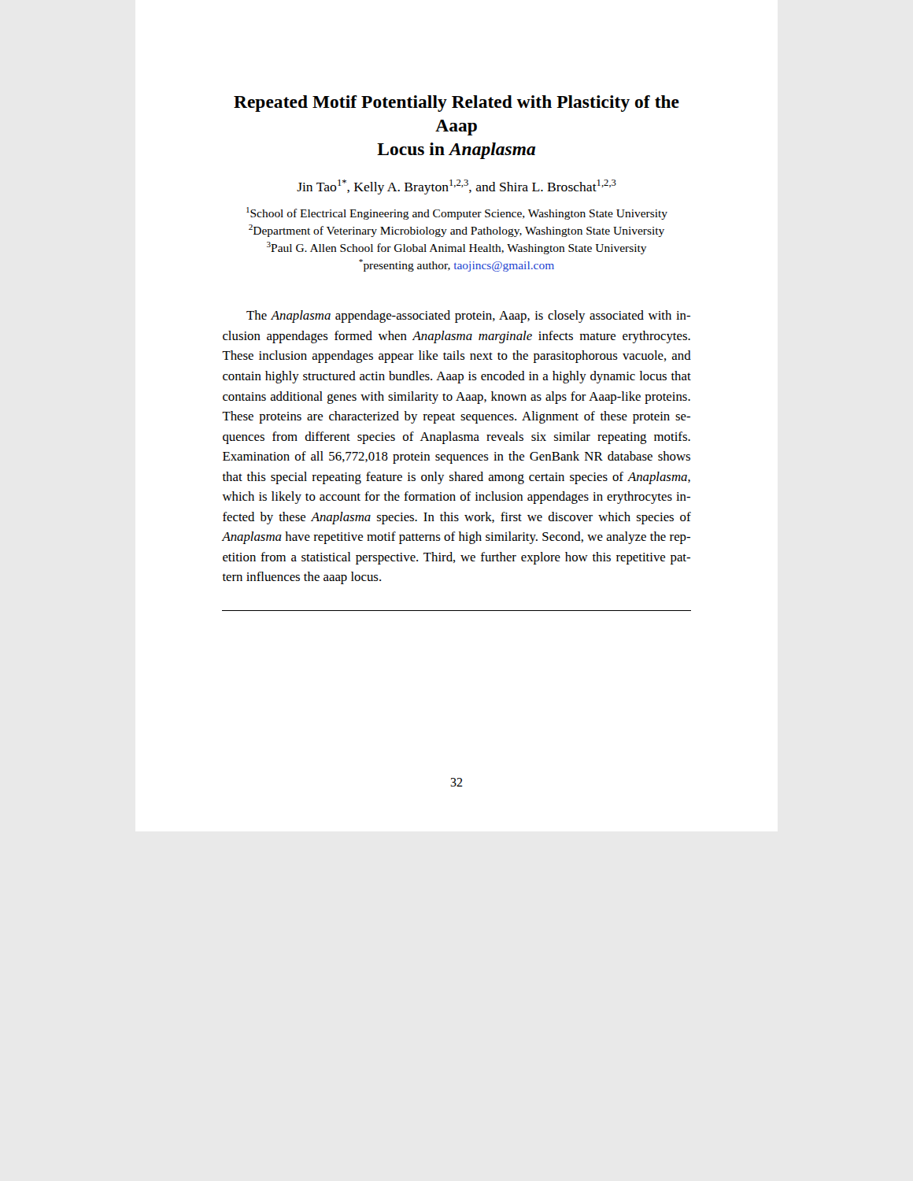Repeated Motif Potentially Related with Plasticity of the Aaap
Locus in Anaplasma
Jin Tao1*, Kelly A. Brayton1,2,3, and Shira L. Broschat1,2,3
1School of Electrical Engineering and Computer Science, Washington State University
2Department of Veterinary Microbiology and Pathology, Washington State University
3Paul G. Allen School for Global Animal Health, Washington State University
*presenting author, taojincs@gmail.com
The Anaplasma appendage-associated protein, Aaap, is closely associated with inclusion appendages formed when Anaplasma marginale infects mature erythrocytes. These inclusion appendages appear like tails next to the parasitophorous vacuole, and contain highly structured actin bundles. Aaap is encoded in a highly dynamic locus that contains additional genes with similarity to Aaap, known as alps for Aaap-like proteins. These proteins are characterized by repeat sequences. Alignment of these protein sequences from different species of Anaplasma reveals six similar repeating motifs. Examination of all 56,772,018 protein sequences in the GenBank NR database shows that this special repeating feature is only shared among certain species of Anaplasma, which is likely to account for the formation of inclusion appendages in erythrocytes infected by these Anaplasma species. In this work, first we discover which species of Anaplasma have repetitive motif patterns of high similarity. Second, we analyze the repetition from a statistical perspective. Third, we further explore how this repetitive pattern influences the aaap locus.
32